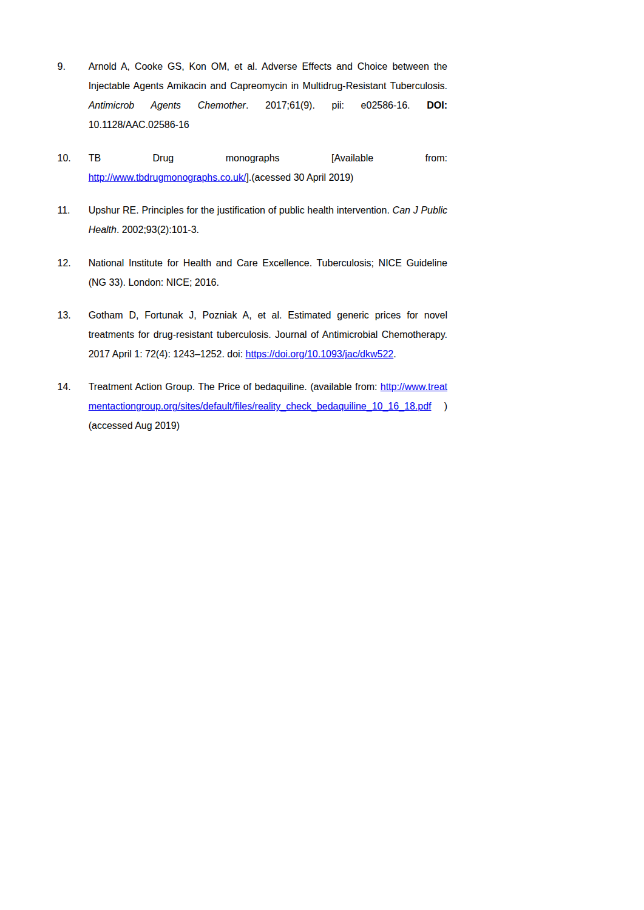9. Arnold A, Cooke GS, Kon OM, et al. Adverse Effects and Choice between the Injectable Agents Amikacin and Capreomycin in Multidrug-Resistant Tuberculosis. Antimicrob Agents Chemother. 2017;61(9). pii: e02586-16. DOI: 10.1128/AAC.02586-16
10. TB Drug monographs [Available from: http://www.tbdrugmonographs.co.uk/].(acessed 30 April 2019)
11. Upshur RE. Principles for the justification of public health intervention. Can J Public Health. 2002;93(2):101-3.
12. National Institute for Health and Care Excellence. Tuberculosis; NICE Guideline (NG 33). London: NICE; 2016.
13. Gotham D, Fortunak J, Pozniak A, et al. Estimated generic prices for novel treatments for drug-resistant tuberculosis. Journal of Antimicrobial Chemotherapy. 2017 April 1: 72(4): 1243–1252. doi: https://doi.org/10.1093/jac/dkw522.
14. Treatment Action Group. The Price of bedaquiline. (available from: http://www.treatmentactiongroup.org/sites/default/files/reality_check_bedaquiline_10_16_18.pdf ) (accessed Aug 2019)